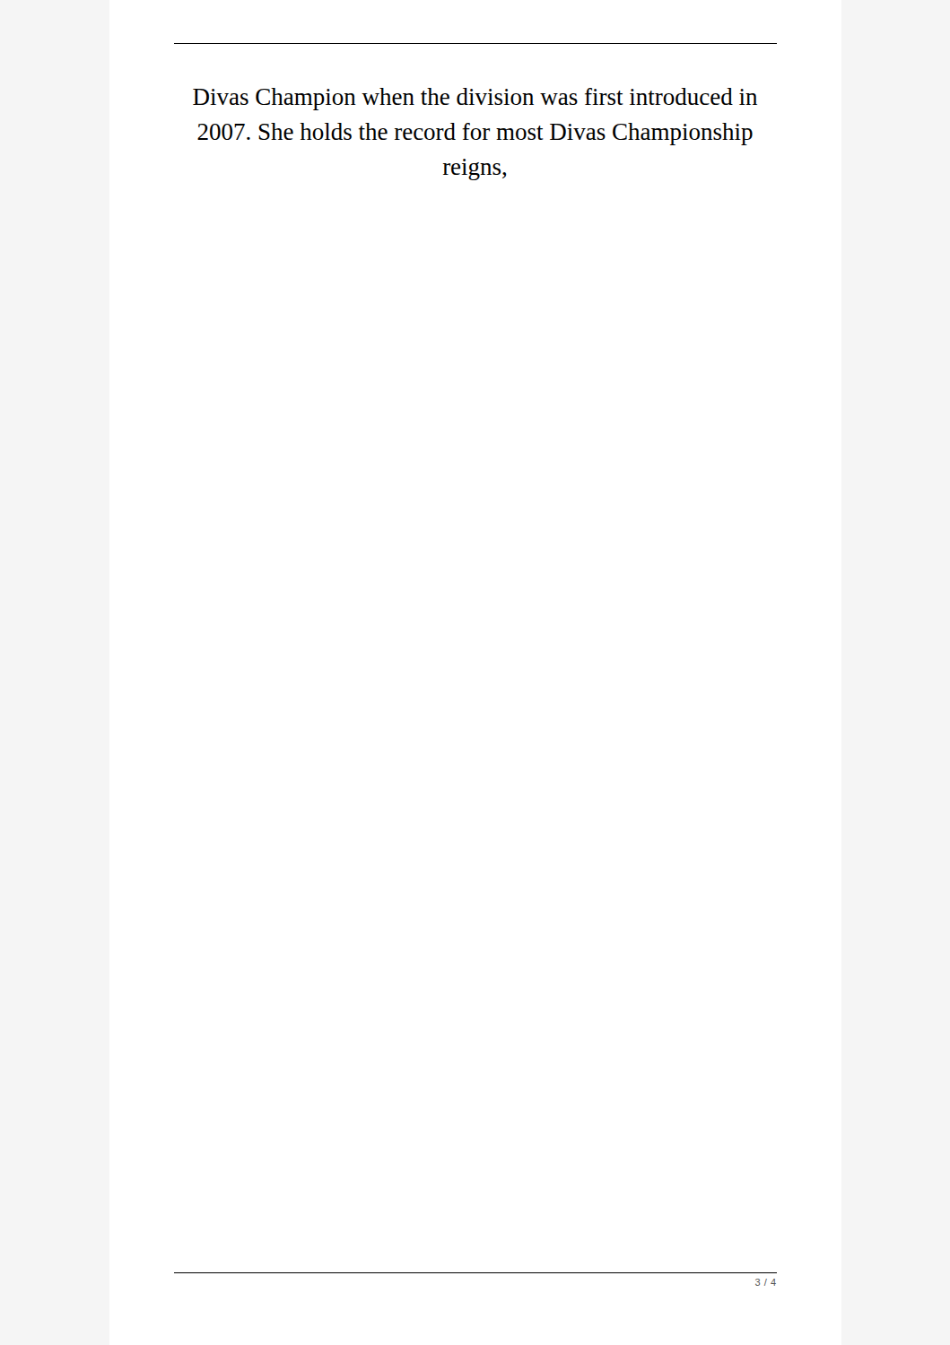Divas Champion when the division was first introduced in 2007. She holds the record for most Divas Championship reigns,
3 / 4